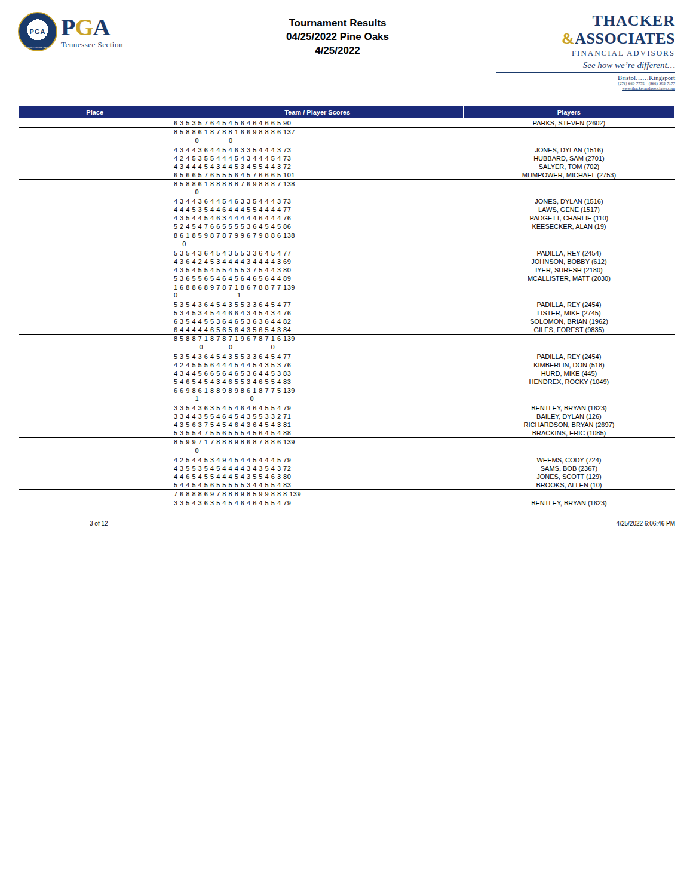PGA
Tennessee Section
Tournament Results
04/25/2022 Pine Oaks
4/25/2022
THACKER
&ASSOCIATES
FINANCIAL ADVISORS
See how we’re different…
Bristol……Kingsport
(276)-669-7775 (866)-392-7177
www.thackerandassociates.com
| Place | Team / Player Scores | Players |
| --- | --- | --- |
| | 6 3 5 3 5 7 6 4 5 4 5 6 4 6 4 6 6 5 90 | PARKS, STEVEN (2602) |
| | 8 5 8 8 6 1 8 7 8 8 1 6 6 9 8 8 8 6 137 0 0 | |
| | 4 3 4 4 3 6 4 4 5 4 6 3 3 5 4 4 4 3 73 | JONES, DYLAN (1516) |
| | 4 2 4 5 3 5 5 4 4 4 5 4 3 4 4 4 5 4 73 | HUBBARD, SAM (2701) |
| | 4 3 4 4 4 5 4 3 4 4 5 3 4 5 5 4 4 3 72 | SALYER, TOM (702) |
| | 6 5 6 6 5 7 6 5 5 5 6 4 5 7 6 6 6 5 101 | MUMPOWER, MICHAEL (2753) |
| | 8 5 8 8 6 1 8 8 8 8 8 7 6 9 8 8 8 7 138 0 | |
| | 4 3 4 4 3 6 4 4 5 4 6 3 3 5 4 4 4 3 73 | JONES, DYLAN (1516) |
| | 4 4 4 5 3 5 4 4 6 4 4 4 5 5 4 4 4 4 77 | LAWS, GENE (1517) |
| | 4 3 5 4 4 5 4 6 3 4 4 4 4 4 6 4 4 4 76 | PADGETT, CHARLIE (110) |
| | 5 2 4 5 4 7 6 6 5 5 5 5 3 6 4 5 4 5 86 | KEESECKER, ALAN (19) |
| | 8 6 1 8 5 9 8 7 8 7 9 9 6 7 9 8 8 6 138 0 | |
| | 5 3 5 4 3 6 4 5 4 3 5 5 3 3 6 4 5 4 77 | PADILLA, REY (2454) |
| | 4 3 6 4 2 4 5 3 4 4 4 4 3 4 4 4 4 3 69 | JOHNSON, BOBBY (612) |
| | 4 3 5 4 5 5 4 5 5 4 5 5 3 7 5 4 4 3 80 | IYER, SURESH (2180) |
| | 5 3 6 5 5 6 5 4 6 4 5 6 4 6 5 6 4 4 89 | MCALLISTER, MATT (2030) |
| | 1 6 8 8 6 8 9 7 8 7 1 8 6 7 8 8 7 7 139 0 1 | |
| | 5 3 5 4 3 6 4 5 4 3 5 5 3 3 6 4 5 4 77 | PADILLA, REY (2454) |
| | 5 3 4 5 3 4 5 4 4 6 6 4 3 4 5 4 3 4 76 | LISTER, MIKE (2745) |
| | 6 3 5 4 4 5 5 3 6 4 6 5 3 6 3 6 4 4 82 | SOLOMON, BRIAN (1962) |
| | 6 4 4 4 4 4 6 5 6 5 6 4 3 5 6 5 4 3 84 | GILES, FOREST (9835) |
| | 8 5 8 8 7 1 8 7 8 7 1 9 6 7 8 7 1 6 139 0 0 0 | |
| | 5 3 5 4 3 6 4 5 4 3 5 5 3 3 6 4 5 4 77 | PADILLA, REY (2454) |
| | 4 2 4 5 5 5 6 4 4 4 5 4 4 5 4 3 5 3 76 | KIMBERLIN, DON (518) |
| | 4 3 4 4 5 6 6 5 6 4 6 5 3 6 4 4 5 3 83 | HURD, MIKE (445) |
| | 5 4 6 5 4 5 4 3 4 6 5 5 3 4 6 5 5 4 83 | HENDREX, ROCKY (1049) |
| | 6 6 9 8 6 1 8 8 9 8 9 8 6 1 8 7 7 5 139 1 0 | |
| | 3 3 5 4 3 6 3 5 4 5 4 6 4 6 4 5 5 4 79 | BENTLEY, BRYAN (1623) |
| | 3 3 4 4 3 5 5 4 6 4 5 4 3 5 5 3 3 2 71 | BAILEY, DYLAN (126) |
| | 4 3 5 6 3 7 5 4 5 4 6 4 3 6 4 5 4 3 81 | RICHARDSON, BRYAN (2697) |
| | 5 3 5 5 4 7 5 5 6 5 5 5 4 5 6 4 5 4 88 | BRACKINS, ERIC (1085) |
| | 8 5 9 9 7 1 7 8 8 8 9 8 6 8 7 8 8 6 139 0 | |
| | 4 2 5 4 4 5 3 4 9 4 5 4 4 5 4 4 4 5 79 | WEEMS, CODY (724) |
| | 4 3 5 5 3 5 4 5 4 4 4 4 3 4 3 5 4 3 72 | SAMS, BOB (2367) |
| | 4 4 6 5 4 5 5 4 4 4 5 4 3 5 5 4 6 3 80 | JONES, SCOTT (129) |
| | 5 4 4 5 4 5 6 5 5 5 5 5 3 4 4 5 5 4 83 | BROOKS, ALLEN (10) |
| | 7 6 8 8 8 6 9 7 8 8 8 9 8 5 9 9 8 8 8 139 | |
| | 3 3 5 4 3 6 3 5 4 5 4 6 4 6 4 5 5 4 79 | BENTLEY, BRYAN (1623) |
3 of 12
4/25/2022 6:06:46 PM